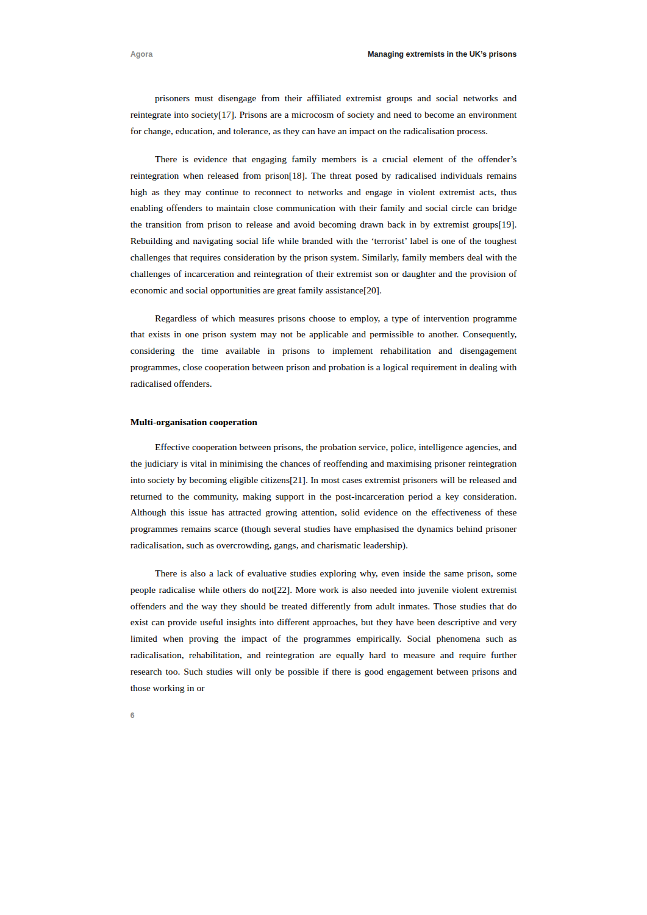Agora Managing extremists in the UK’s prisons
prisoners must disengage from their affiliated extremist groups and social networks and reintegrate into society[17]. Prisons are a microcosm of society and need to become an environment for change, education, and tolerance, as they can have an impact on the radicalisation process.
There is evidence that engaging family members is a crucial element of the offender’s reintegration when released from prison[18]. The threat posed by radicalised individuals remains high as they may continue to reconnect to networks and engage in violent extremist acts, thus enabling offenders to maintain close communication with their family and social circle can bridge the transition from prison to release and avoid becoming drawn back in by extremist groups[19]. Rebuilding and navigating social life while branded with the ‘terrorist’ label is one of the toughest challenges that requires consideration by the prison system. Similarly, family members deal with the challenges of incarceration and reintegration of their extremist son or daughter and the provision of economic and social opportunities are great family assistance[20].
Regardless of which measures prisons choose to employ, a type of intervention programme that exists in one prison system may not be applicable and permissible to another. Consequently, considering the time available in prisons to implement rehabilitation and disengagement programmes, close cooperation between prison and probation is a logical requirement in dealing with radicalised offenders.
Multi-organisation cooperation
Effective cooperation between prisons, the probation service, police, intelligence agencies, and the judiciary is vital in minimising the chances of reoffending and maximising prisoner reintegration into society by becoming eligible citizens[21]. In most cases extremist prisoners will be released and returned to the community, making support in the post-incarceration period a key consideration. Although this issue has attracted growing attention, solid evidence on the effectiveness of these programmes remains scarce (though several studies have emphasised the dynamics behind prisoner radicalisation, such as overcrowding, gangs, and charismatic leadership).
There is also a lack of evaluative studies exploring why, even inside the same prison, some people radicalise while others do not[22]. More work is also needed into juvenile violent extremist offenders and the way they should be treated differently from adult inmates. Those studies that do exist can provide useful insights into different approaches, but they have been descriptive and very limited when proving the impact of the programmes empirically. Social phenomena such as radicalisation, rehabilitation, and reintegration are equally hard to measure and require further research too. Such studies will only be possible if there is good engagement between prisons and those working in or
6